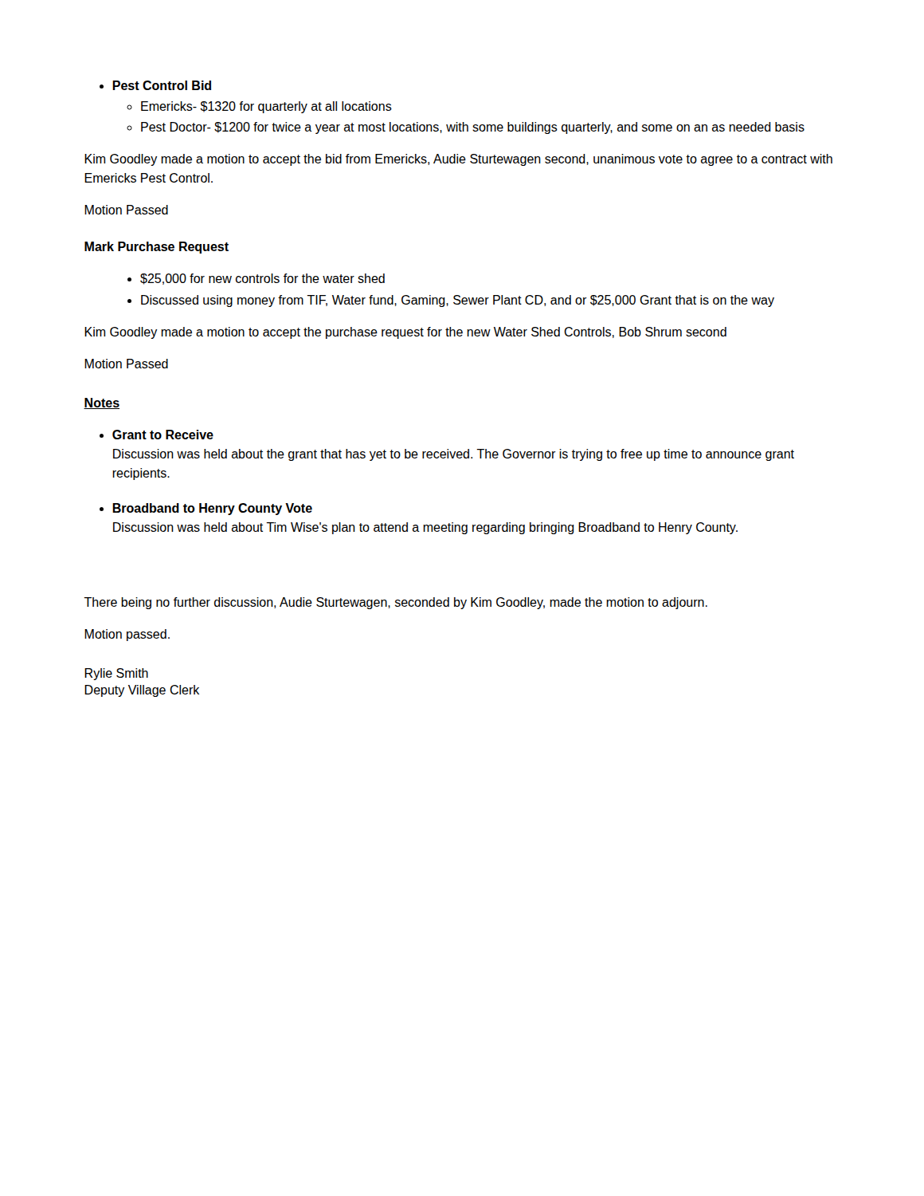Pest Control Bid
Emericks- $1320 for quarterly at all locations
Pest Doctor- $1200 for twice a year at most locations, with some buildings quarterly, and some on an as needed basis
Kim Goodley made a motion to accept the bid from Emericks, Audie Sturtewagen second, unanimous vote to agree to a contract with Emericks Pest Control.
Motion Passed
Mark Purchase Request
$25,000 for new controls for the water shed
Discussed using money from TIF, Water fund, Gaming, Sewer Plant CD, and or $25,000 Grant that is on the way
Kim Goodley made a motion to accept the purchase request for the new Water Shed Controls, Bob Shrum second
Motion Passed
Notes
Grant to Receive Discussion was held about the grant that has yet to be received. The Governor is trying to free up time to announce grant recipients.
Broadband to Henry County Vote Discussion was held about Tim Wise's plan to attend a meeting regarding bringing Broadband to Henry County.
There being no further discussion, Audie Sturtewagen, seconded by Kim Goodley, made the motion to adjourn.
Motion passed.
Rylie Smith
Deputy Village Clerk